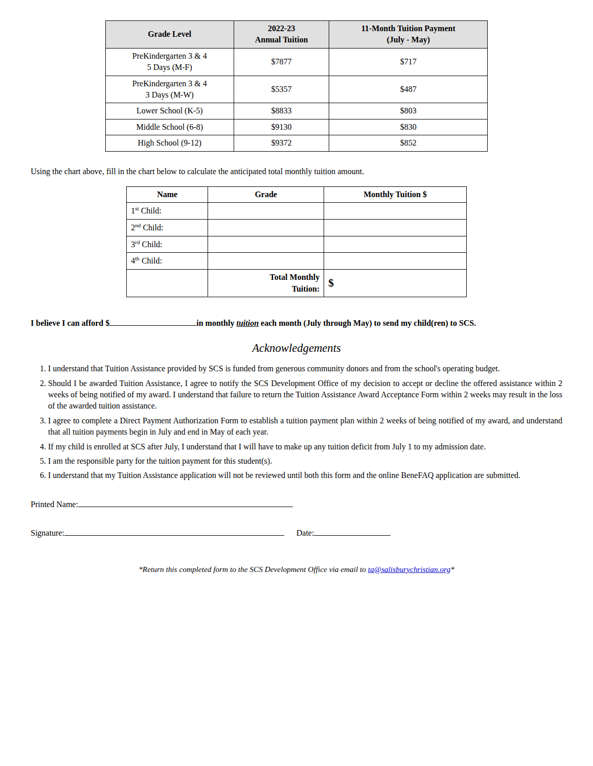| Grade Level | 2022-23 Annual Tuition | 11-Month Tuition Payment (July - May) |
| --- | --- | --- |
| PreKindergarten 3 & 4 5 Days (M-F) | $7877 | $717 |
| PreKindergarten 3 & 4 3 Days (M-W) | $5357 | $487 |
| Lower School (K-5) | $8833 | $803 |
| Middle School (6-8) | $9130 | $830 |
| High School (9-12) | $9372 | $852 |
Using the chart above, fill in the chart below to calculate the anticipated total monthly tuition amount.
| Name | Grade | Monthly Tuition $ |
| --- | --- | --- |
| 1 st Child: | | |
| 2 nd Child: | | |
| 3 rd Child: | | |
| 4 th Child: | | |
| | Total Monthly Tuition: | $ |
I believe I can afford $ in monthly tuition each month (July through May) to send my child(ren) to SCS.
Acknowledgements
I understand that Tuition Assistance provided by SCS is funded from generous community donors and from the school's operating budget.
Should I be awarded Tuition Assistance, I agree to notify the SCS Development Office of my decision to accept or decline the offered assistance within 2 weeks of being notified of my award. I understand that failure to return the Tuition Assistance Award Acceptance Form within 2 weeks may result in the loss of the awarded tuition assistance.
I agree to complete a Direct Payment Authorization Form to establish a tuition payment plan within 2 weeks of being notified of my award, and understand that all tuition payments begin in July and end in May of each year.
If my child is enrolled at SCS after July, I understand that I will have to make up any tuition deficit from July 1 to my admission date.
I am the responsible party for the tuition payment for this student(s).
I understand that my Tuition Assistance application will not be reviewed until both this form and the online BeneFAQ application are submitted.
Printed Name:
Signature: Date:
*Return this completed form to the SCS Development Office via email to ta@salisburychristian.org*